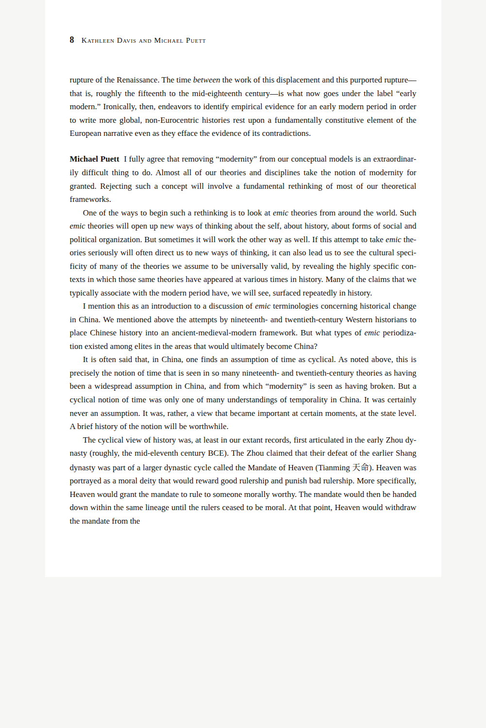8 Kathleen Davis and Michael Puett
rupture of the Renaissance. The time between the work of this displacement and this purported rupture—that is, roughly the fifteenth to the mid-eighteenth century—is what now goes under the label “early modern.” Ironically, then, endeavors to identify empirical evidence for an early modern period in order to write more global, non-Eurocentric histories rest upon a fundamentally constitutive element of the European narrative even as they efface the evidence of its contradictions.
Michael Puett I fully agree that removing “modernity” from our conceptual models is an extraordinarily difficult thing to do. Almost all of our theories and disciplines take the notion of modernity for granted. Rejecting such a concept will involve a fundamental rethinking of most of our theoretical frameworks.
One of the ways to begin such a rethinking is to look at emic theories from around the world. Such emic theories will open up new ways of thinking about the self, about history, about forms of social and political organization. But sometimes it will work the other way as well. If this attempt to take emic theories seriously will often direct us to new ways of thinking, it can also lead us to see the cultural specificity of many of the theories we assume to be universally valid, by revealing the highly specific contexts in which those same theories have appeared at various times in history. Many of the claims that we typically associate with the modern period have, we will see, surfaced repeatedly in history.
I mention this as an introduction to a discussion of emic terminologies concerning historical change in China. We mentioned above the attempts by nineteenth- and twentieth-century Western historians to place Chinese history into an ancient-medieval-modern framework. But what types of emic periodization existed among elites in the areas that would ultimately become China?
It is often said that, in China, one finds an assumption of time as cyclical. As noted above, this is precisely the notion of time that is seen in so many nineteenth- and twentieth-century theories as having been a widespread assumption in China, and from which “modernity” is seen as having broken. But a cyclical notion of time was only one of many understandings of temporality in China. It was certainly never an assumption. It was, rather, a view that became important at certain moments, at the state level. A brief history of the notion will be worthwhile.
The cyclical view of history was, at least in our extant records, first articulated in the early Zhou dynasty (roughly, the mid-eleventh century BCE). The Zhou claimed that their defeat of the earlier Shang dynasty was part of a larger dynastic cycle called the Mandate of Heaven (Tianming 天命). Heaven was portrayed as a moral deity that would reward good rulership and punish bad rulership. More specifically, Heaven would grant the mandate to rule to someone morally worthy. The mandate would then be handed down within the same lineage until the rulers ceased to be moral. At that point, Heaven would withdraw the mandate from the